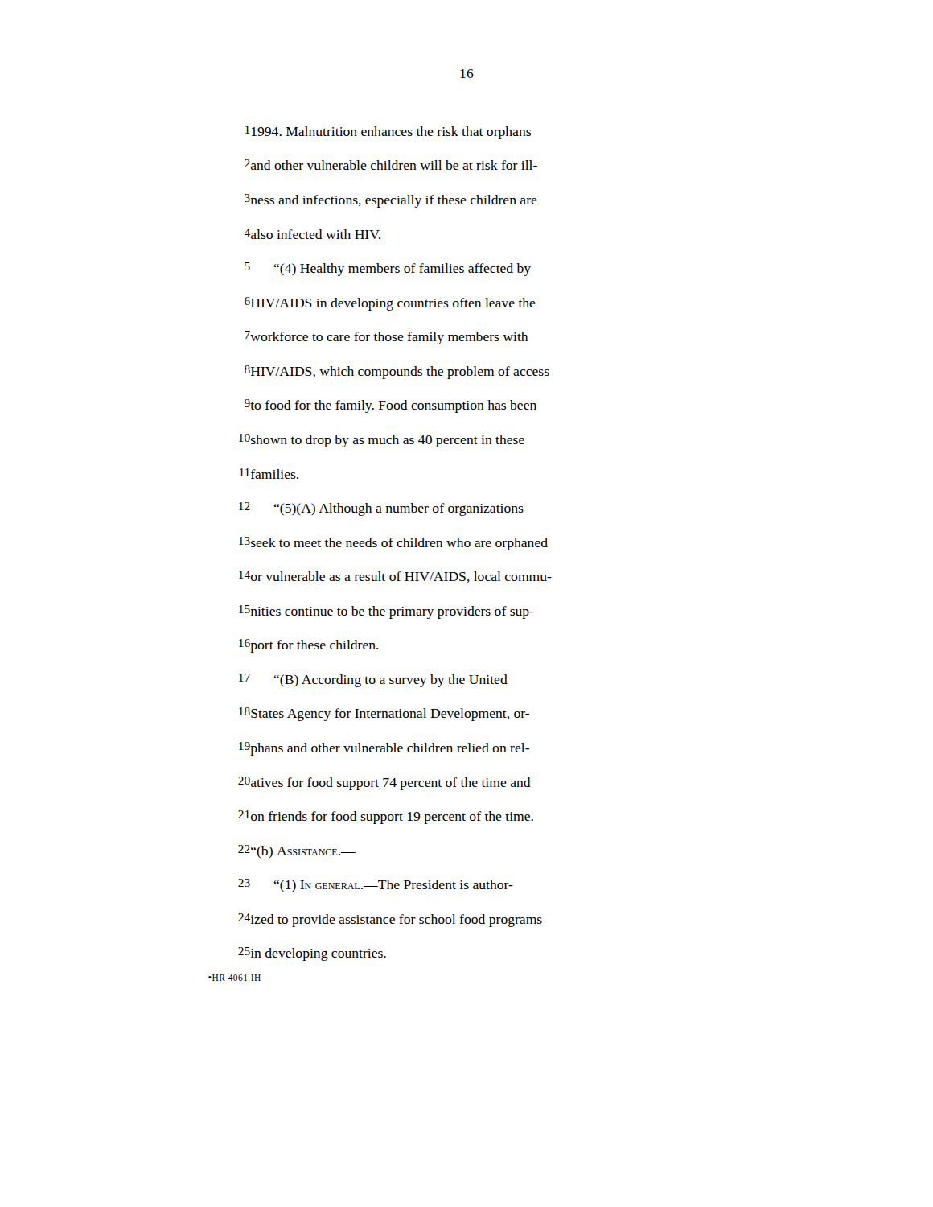16
| 1 | 1994. Malnutrition enhances the risk that orphans |
| 2 | and other vulnerable children will be at risk for ill- |
| 3 | ness and infections, especially if these children are |
| 4 | also infected with HIV. |
| 5 | “(4) Healthy members of families affected by |
| 6 | HIV/AIDS in developing countries often leave the |
| 7 | workforce to care for those family members with |
| 8 | HIV/AIDS, which compounds the problem of access |
| 9 | to food for the family. Food consumption has been |
| 10 | shown to drop by as much as 40 percent in these |
| 11 | families. |
| 12 | “(5)(A) Although a number of organizations |
| 13 | seek to meet the needs of children who are orphaned |
| 14 | or vulnerable as a result of HIV/AIDS, local commu- |
| 15 | nities continue to be the primary providers of sup- |
| 16 | port for these children. |
| 17 | “(B) According to a survey by the United |
| 18 | States Agency for International Development, or- |
| 19 | phans and other vulnerable children relied on rel- |
| 20 | atives for food support 74 percent of the time and |
| 21 | on friends for food support 19 percent of the time. |
| 22 | “(b) Assistance .— |
| 23 | “(1) In general .—The President is author- |
| 24 | ized to provide assistance for school food programs |
| 25 | in developing countries. |
•HR 4061 IH